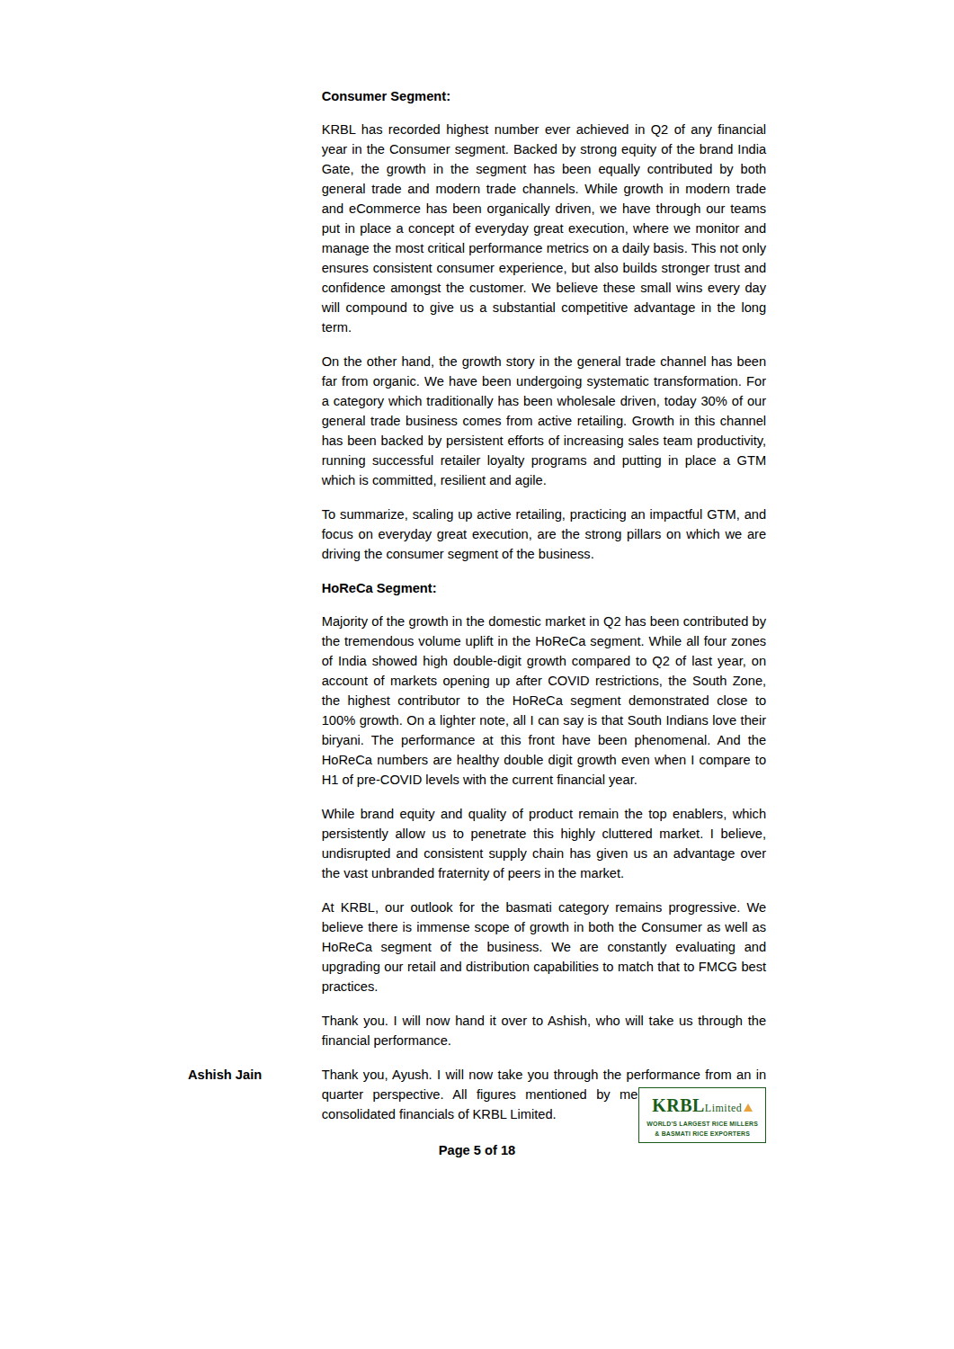Consumer Segment:
KRBL has recorded highest number ever achieved in Q2 of any financial year in the Consumer segment. Backed by strong equity of the brand India Gate, the growth in the segment has been equally contributed by both general trade and modern trade channels. While growth in modern trade and eCommerce has been organically driven, we have through our teams put in place a concept of everyday great execution, where we monitor and manage the most critical performance metrics on a daily basis. This not only ensures consistent consumer experience, but also builds stronger trust and confidence amongst the customer. We believe these small wins every day will compound to give us a substantial competitive advantage in the long term.
On the other hand, the growth story in the general trade channel has been far from organic. We have been undergoing systematic transformation. For a category which traditionally has been wholesale driven, today 30% of our general trade business comes from active retailing. Growth in this channel has been backed by persistent efforts of increasing sales team productivity, running successful retailer loyalty programs and putting in place a GTM which is committed, resilient and agile.
To summarize, scaling up active retailing, practicing an impactful GTM, and focus on everyday great execution, are the strong pillars on which we are driving the consumer segment of the business.
HoReCa Segment:
Majority of the growth in the domestic market in Q2 has been contributed by the tremendous volume uplift in the HoReCa segment. While all four zones of India showed high double-digit growth compared to Q2 of last year, on account of markets opening up after COVID restrictions, the South Zone, the highest contributor to the HoReCa segment demonstrated close to 100% growth. On a lighter note, all I can say is that South Indians love their biryani. The performance at this front have been phenomenal. And the HoReCa numbers are healthy double digit growth even when I compare to H1 of pre-COVID levels with the current financial year.
While brand equity and quality of product remain the top enablers, which persistently allow us to penetrate this highly cluttered market. I believe, undisrupted and consistent supply chain has given us an advantage over the vast unbranded fraternity of peers in the market.
At KRBL, our outlook for the basmati category remains progressive. We believe there is immense scope of growth in both the Consumer as well as HoReCa segment of the business. We are constantly evaluating and upgrading our retail and distribution capabilities to match that to FMCG best practices.
Thank you. I will now hand it over to Ashish, who will take us through the financial performance.
Ashish Jain
Thank you, Ayush. I will now take you through the performance from an in quarter perspective. All figures mentioned by me would refer to the consolidated financials of KRBL Limited.
Page 5 of 18
KRBLLimited
WORLD'S LARGEST RICE MILLERS
& BASMATI RICE EXPORTERS